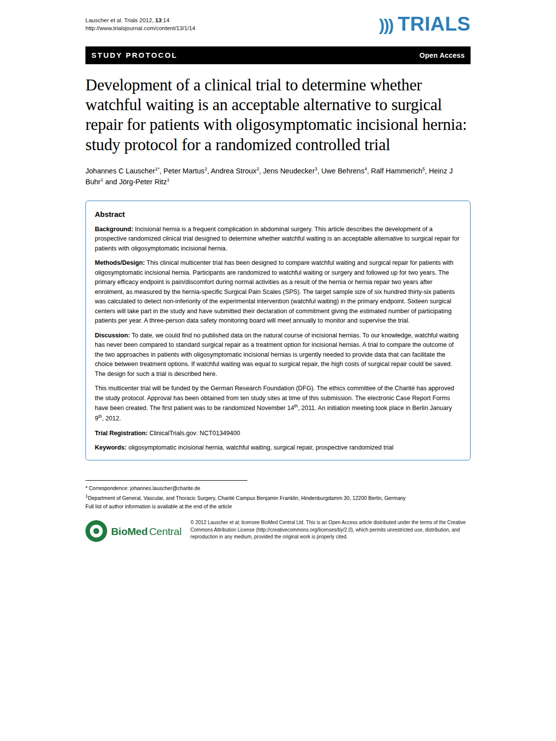Lauscher et al. Trials 2012, 13:14
http://www.trialsjournal.com/content/13/1/14
)))
TRIALS
STUDY PROTOCOL
Open Access
Development of a clinical trial to determine whether watchful waiting is an acceptable alternative to surgical repair for patients with oligosymptomatic incisional hernia: study protocol for a randomized controlled trial
Johannes C Lauscher1*, Peter Martus2, Andrea Stroux2, Jens Neudecker3, Uwe Behrens4, Ralf Hammerich5, Heinz J Buhr1 and Jörg-Peter Ritz1
Abstract
Background: Incisional hernia is a frequent complication in abdominal surgery. This article describes the development of a prospective randomized clinical trial designed to determine whether watchful waiting is an acceptable alternative to surgical repair for patients with oligosymptomatic incisional hernia.
Methods/Design: This clinical multicenter trial has been designed to compare watchful waiting and surgical repair for patients with oligosymptomatic incisional hernia. Participants are randomized to watchful waiting or surgery and followed up for two years. The primary efficacy endpoint is pain/discomfort during normal activities as a result of the hernia or hernia repair two years after enrolment, as measured by the hernia-specific Surgical Pain Scales (SPS). The target sample size of six hundred thirty-six patients was calculated to detect non-inferiority of the experimental intervention (watchful waiting) in the primary endpoint. Sixteen surgical centers will take part in the study and have submitted their declaration of commitment giving the estimated number of participating patients per year. A three-person data safety monitoring board will meet annually to monitor and supervise the trial.
Discussion: To date, we could find no published data on the natural course of incisional hernias. To our knowledge, watchful waiting has never been compared to standard surgical repair as a treatment option for incisional hernias. A trial to compare the outcome of the two approaches in patients with oligosymptomatic incisional hernias is urgently needed to provide data that can facilitate the choice between treatment options. If watchful waiting was equal to surgical repair, the high costs of surgical repair could be saved. The design for such a trial is described here.
This multicenter trial will be funded by the German Research Foundation (DFG). The ethics committee of the Charité has approved the study protocol. Approval has been obtained from ten study sites at time of this submission. The electronic Case Report Forms have been created. The first patient was to be randomized November 14th, 2011. An initiation meeting took place in Berlin January 9th, 2012.
Trial Registration: ClinicalTrials.gov: NCT01349400
Keywords: oligosymptomatic incisional hernia, watchful waiting, surgical repair, prospective randomized trial
* Correspondence: johannes.lauscher@charite.de
1Department of General, Vascular, and Thoracic Surgery, Charité Campus Benjamin Franklin, Hindenburgdamm 30, 12200 Berlin, Germany
Full list of author information is available at the end of the article
BioMed Central
© 2012 Lauscher et al; licensee BioMed Central Ltd. This is an Open Access article distributed under the terms of the Creative Commons Attribution License (http://creativecommons.org/licenses/by/2.0), which permits unrestricted use, distribution, and reproduction in any medium, provided the original work is properly cited.